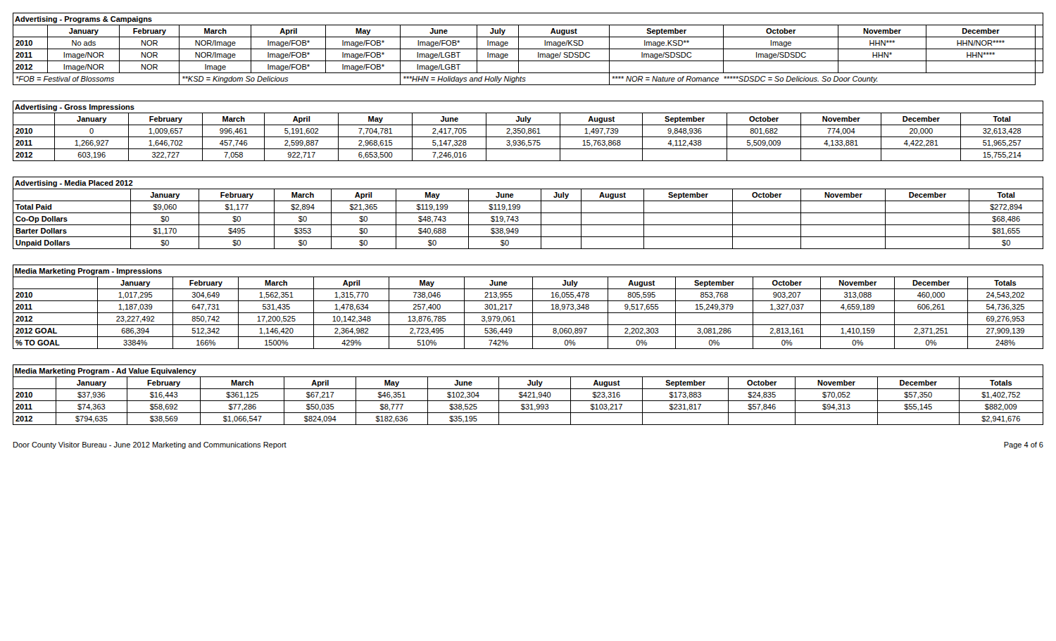Advertising - Programs & Campaigns
| | January | February | March | April | May | June | July | August | September | October | November | December | |
| --- | --- | --- | --- | --- | --- | --- | --- | --- | --- | --- | --- | --- | --- |
| 2010 | No ads | NOR | NOR/Image | Image/FOB* | Image/FOB* | Image/FOB* | Image | Image/KSD | Image.KSD** | Image | HHN*** | HHN/NOR**** | |
| 2011 | Image/NOR | NOR | NOR/Image | Image/FOB* | Image/FOB* | Image/LGBT | Image | Image/ SDSDC | Image/SDSDC | Image/SDSDC | HHN* | HHN**** | |
| 2012 | Image/NOR | NOR | Image | Image/FOB* | Image/FOB* | Image/LGBT | | | | | | | |
| *FOB = Festival of Blossoms | **KSD = Kingdom So Delicious | ***HHN = Holidays and Holly Nights | **** NOR = Nature of Romance *****SDSDC = So Delicious. So Door County. |
Advertising - Gross Impressions
| | January | February | March | April | May | June | July | August | September | October | November | December | Total |
| --- | --- | --- | --- | --- | --- | --- | --- | --- | --- | --- | --- | --- | --- |
| 2010 | 0 | 1,009,657 | 996,461 | 5,191,602 | 7,704,781 | 2,417,705 | 2,350,861 | 1,497,739 | 9,848,936 | 801,682 | 774,004 | 20,000 | 32,613,428 |
| 2011 | 1,266,927 | 1,646,702 | 457,746 | 2,599,887 | 2,968,615 | 5,147,328 | 3,936,575 | 15,763,868 | 4,112,438 | 5,509,009 | 4,133,881 | 4,422,281 | 51,965,257 |
| 2012 | 603,196 | 322,727 | 7,058 | 922,717 | 6,653,500 | 7,246,016 | | | | | | | 15,755,214 |
Advertising - Media Placed 2012
| | January | February | March | April | May | June | July | August | September | October | November | December | Total |
| --- | --- | --- | --- | --- | --- | --- | --- | --- | --- | --- | --- | --- | --- |
| Total Paid | $9,060 | $1,177 | $2,894 | $21,365 | $119,199 | $119,199 | | | | | | | $272,894 |
| Co-Op Dollars | $0 | $0 | $0 | $0 | $48,743 | $19,743 | | | | | | | $68,486 |
| Barter Dollars | $1,170 | $495 | $353 | $0 | $40,688 | $38,949 | | | | | | | $81,655 |
| Unpaid Dollars | $0 | $0 | $0 | $0 | $0 | $0 | | | | | | | $0 |
Media Marketing Program - Impressions
| | January | February | March | April | May | June | July | August | September | October | November | December | Totals |
| --- | --- | --- | --- | --- | --- | --- | --- | --- | --- | --- | --- | --- | --- |
| 2010 | 1,017,295 | 304,649 | 1,562,351 | 1,315,770 | 738,046 | 213,955 | 16,055,478 | 805,595 | 853,768 | 903,207 | 313,088 | 460,000 | 24,543,202 |
| 2011 | 1,187,039 | 647,731 | 531,435 | 1,478,634 | 257,400 | 301,217 | 18,973,348 | 9,517,655 | 15,249,379 | 1,327,037 | 4,659,189 | 606,261 | 54,736,325 |
| 2012 | 23,227,492 | 850,742 | 17,200,525 | 10,142,348 | 13,876,785 | 3,979,061 | | | | | | | 69,276,953 |
| 2012 GOAL | 686,394 | 512,342 | 1,146,420 | 2,364,982 | 2,723,495 | 536,449 | 8,060,897 | 2,202,303 | 3,081,286 | 2,813,161 | 1,410,159 | 2,371,251 | 27,909,139 |
| % TO GOAL | 3384% | 166% | 1500% | 429% | 510% | 742% | 0% | 0% | 0% | 0% | 0% | 0% | 248% |
Media Marketing Program - Ad Value Equivalency
| | January | February | March | April | May | June | July | August | September | October | November | December | Totals |
| --- | --- | --- | --- | --- | --- | --- | --- | --- | --- | --- | --- | --- | --- |
| 2010 | $37,936 | $16,443 | $361,125 | $67,217 | $46,351 | $102,304 | $421,940 | $23,316 | $173,883 | $24,835 | $70,052 | $57,350 | $1,402,752 |
| 2011 | $74,363 | $58,692 | $77,286 | $50,035 | $8,777 | $38,525 | $31,993 | $103,217 | $231,817 | $57,846 | $94,313 | $55,145 | $882,009 |
| 2012 | $794,635 | $38,569 | $1,066,547 | $824,094 | $182,636 | $35,195 | | | | | | | $2,941,676 |
Door County Visitor Bureau - June 2012 Marketing and Communications Report Page 4 of 6